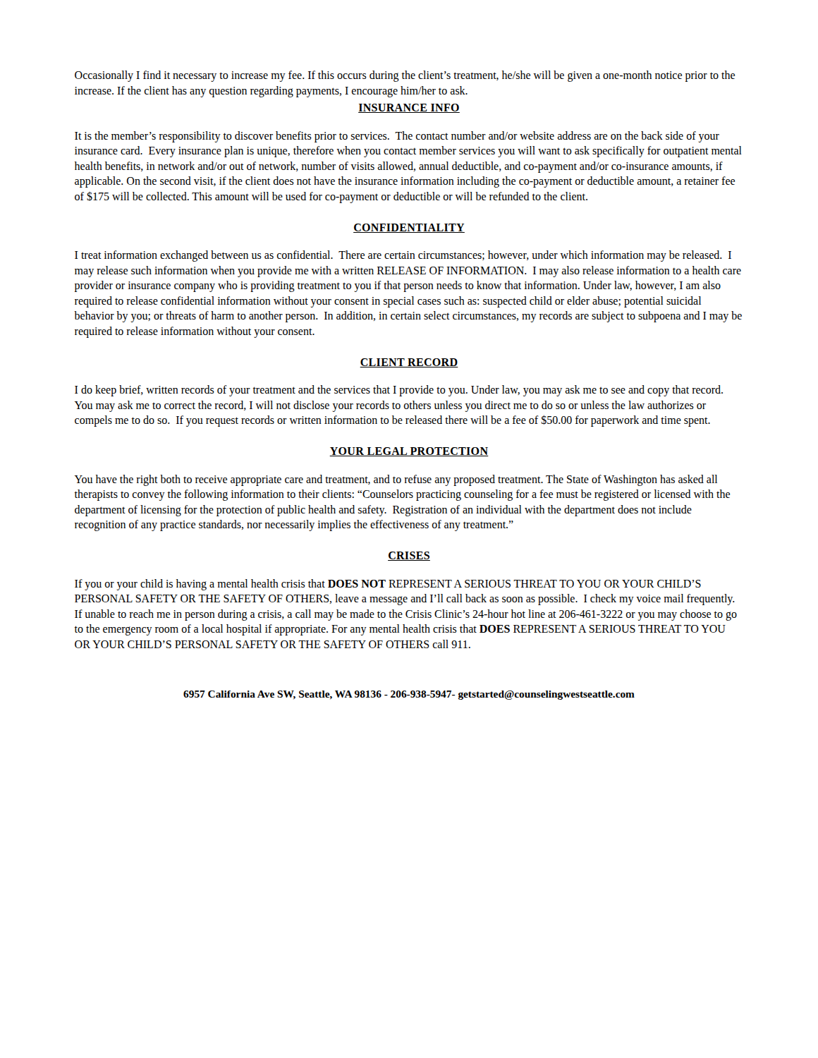Occasionally I find it necessary to increase my fee. If this occurs during the client’s treatment, he/she will be given a one-month notice prior to the increase. If the client has any question regarding payments, I encourage him/her to ask.
INSURANCE INFO
It is the member’s responsibility to discover benefits prior to services. The contact number and/or website address are on the back side of your insurance card. Every insurance plan is unique, therefore when you contact member services you will want to ask specifically for outpatient mental health benefits, in network and/or out of network, number of visits allowed, annual deductible, and co-payment and/or co-insurance amounts, if applicable. On the second visit, if the client does not have the insurance information including the co-payment or deductible amount, a retainer fee of $175 will be collected. This amount will be used for co-payment or deductible or will be refunded to the client.
CONFIDENTIALITY
I treat information exchanged between us as confidential. There are certain circumstances; however, under which information may be released. I may release such information when you provide me with a written RELEASE OF INFORMATION. I may also release information to a health care provider or insurance company who is providing treatment to you if that person needs to know that information. Under law, however, I am also required to release confidential information without your consent in special cases such as: suspected child or elder abuse; potential suicidal behavior by you; or threats of harm to another person. In addition, in certain select circumstances, my records are subject to subpoena and I may be required to release information without your consent.
CLIENT RECORD
I do keep brief, written records of your treatment and the services that I provide to you. Under law, you may ask me to see and copy that record. You may ask me to correct the record, I will not disclose your records to others unless you direct me to do so or unless the law authorizes or compels me to do so. If you request records or written information to be released there will be a fee of $50.00 for paperwork and time spent.
YOUR LEGAL PROTECTION
You have the right both to receive appropriate care and treatment, and to refuse any proposed treatment. The State of Washington has asked all therapists to convey the following information to their clients: “Counselors practicing counseling for a fee must be registered or licensed with the department of licensing for the protection of public health and safety. Registration of an individual with the department does not include recognition of any practice standards, nor necessarily implies the effectiveness of any treatment.”
CRISES
If you or your child is having a mental health crisis that DOES NOT REPRESENT A SERIOUS THREAT TO YOU OR YOUR CHILD’S PERSONAL SAFETY OR THE SAFETY OF OTHERS, leave a message and I’ll call back as soon as possible. I check my voice mail frequently. If unable to reach me in person during a crisis, a call may be made to the Crisis Clinic’s 24-hour hot line at 206-461-3222 or you may choose to go to the emergency room of a local hospital if appropriate. For any mental health crisis that DOES REPRESENT A SERIOUS THREAT TO YOU OR YOUR CHILD’S PERSONAL SAFETY OR THE SAFETY OF OTHERS call 911.
6957 California Ave SW, Seattle, WA 98136 - 206-938-5947- getstarted@counselingwestseattle.com